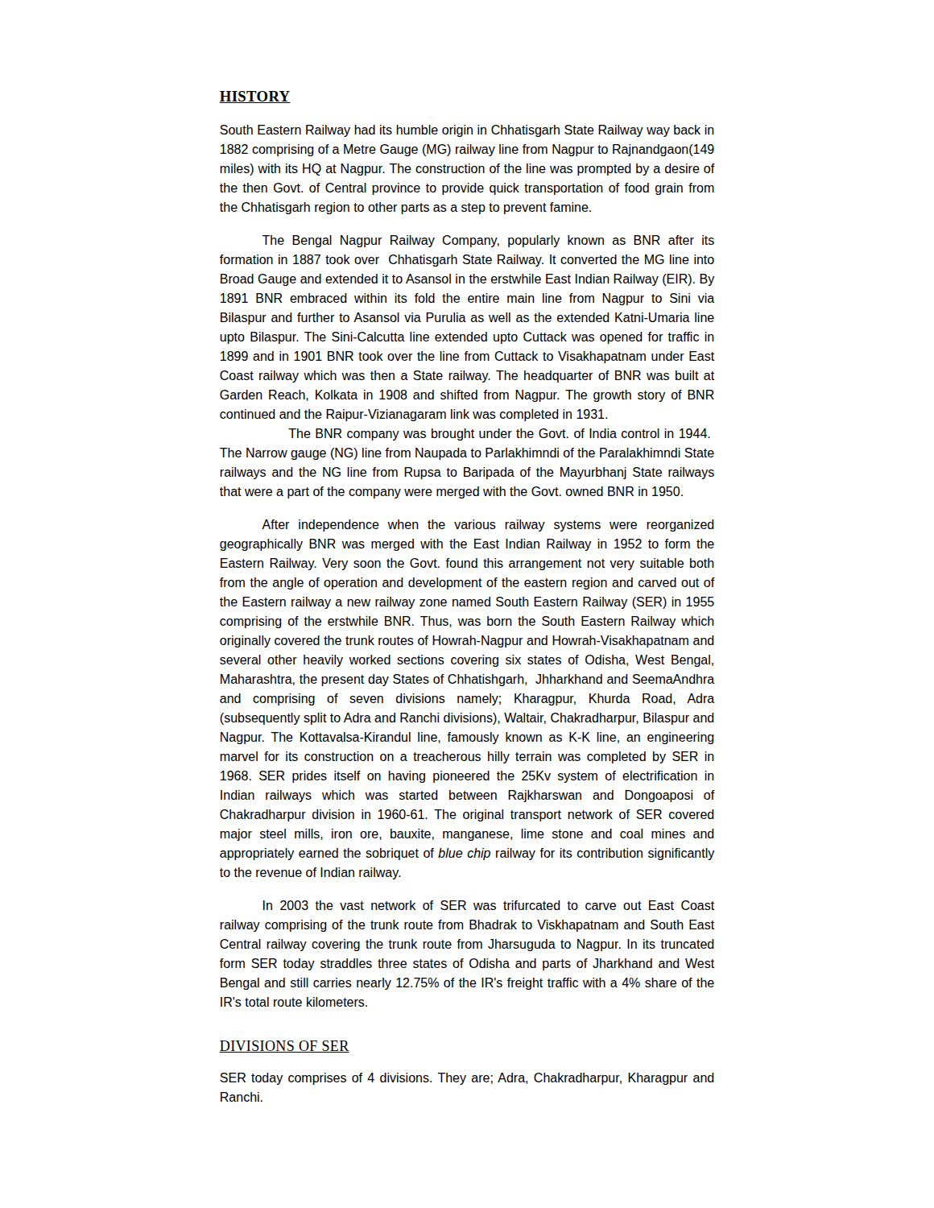HISTORY
South Eastern Railway had its humble origin in Chhatisgarh State Railway way back in 1882 comprising of a Metre Gauge (MG) railway line from Nagpur to Rajnandgaon(149 miles) with its HQ at Nagpur. The construction of the line was prompted by a desire of the then Govt. of Central province to provide quick transportation of food grain from the Chhatisgarh region to other parts as a step to prevent famine.
The Bengal Nagpur Railway Company, popularly known as BNR after its formation in 1887 took over Chhatisgarh State Railway. It converted the MG line into Broad Gauge and extended it to Asansol in the erstwhile East Indian Railway (EIR). By 1891 BNR embraced within its fold the entire main line from Nagpur to Sini via Bilaspur and further to Asansol via Purulia as well as the extended Katni-Umaria line upto Bilaspur. The Sini-Calcutta line extended upto Cuttack was opened for traffic in 1899 and in 1901 BNR took over the line from Cuttack to Visakhapatnam under East Coast railway which was then a State railway. The headquarter of BNR was built at Garden Reach, Kolkata in 1908 and shifted from Nagpur. The growth story of BNR continued and the Raipur-Vizianagaram link was completed in 1931.
The BNR company was brought under the Govt. of India control in 1944. The Narrow gauge (NG) line from Naupada to Parlakhimndi of the Paralakhimndi State railways and the NG line from Rupsa to Baripada of the Mayurbhanj State railways that were a part of the company were merged with the Govt. owned BNR in 1950.
After independence when the various railway systems were reorganized geographically BNR was merged with the East Indian Railway in 1952 to form the Eastern Railway. Very soon the Govt. found this arrangement not very suitable both from the angle of operation and development of the eastern region and carved out of the Eastern railway a new railway zone named South Eastern Railway (SER) in 1955 comprising of the erstwhile BNR. Thus, was born the South Eastern Railway which originally covered the trunk routes of Howrah-Nagpur and Howrah-Visakhapatnam and several other heavily worked sections covering six states of Odisha, West Bengal, Maharashtra, the present day States of Chhatishgarh, Jhharkhand and SeemaAndhra and comprising of seven divisions namely; Kharagpur, Khurda Road, Adra (subsequently split to Adra and Ranchi divisions), Waltair, Chakradharpur, Bilaspur and Nagpur. The Kottavalsa-Kirandul line, famously known as K-K line, an engineering marvel for its construction on a treacherous hilly terrain was completed by SER in 1968. SER prides itself on having pioneered the 25Kv system of electrification in Indian railways which was started between Rajkharswan and Dongoaposi of Chakradharpur division in 1960-61. The original transport network of SER covered major steel mills, iron ore, bauxite, manganese, lime stone and coal mines and appropriately earned the sobriquet of blue chip railway for its contribution significantly to the revenue of Indian railway.
In 2003 the vast network of SER was trifurcated to carve out East Coast railway comprising of the trunk route from Bhadrak to Viskhapatnam and South East Central railway covering the trunk route from Jharsuguda to Nagpur. In its truncated form SER today straddles three states of Odisha and parts of Jharkhand and West Bengal and still carries nearly 12.75% of the IR's freight traffic with a 4% share of the IR's total route kilometers.
DIVISIONS OF SER
SER today comprises of 4 divisions. They are; Adra, Chakradharpur, Kharagpur and Ranchi.